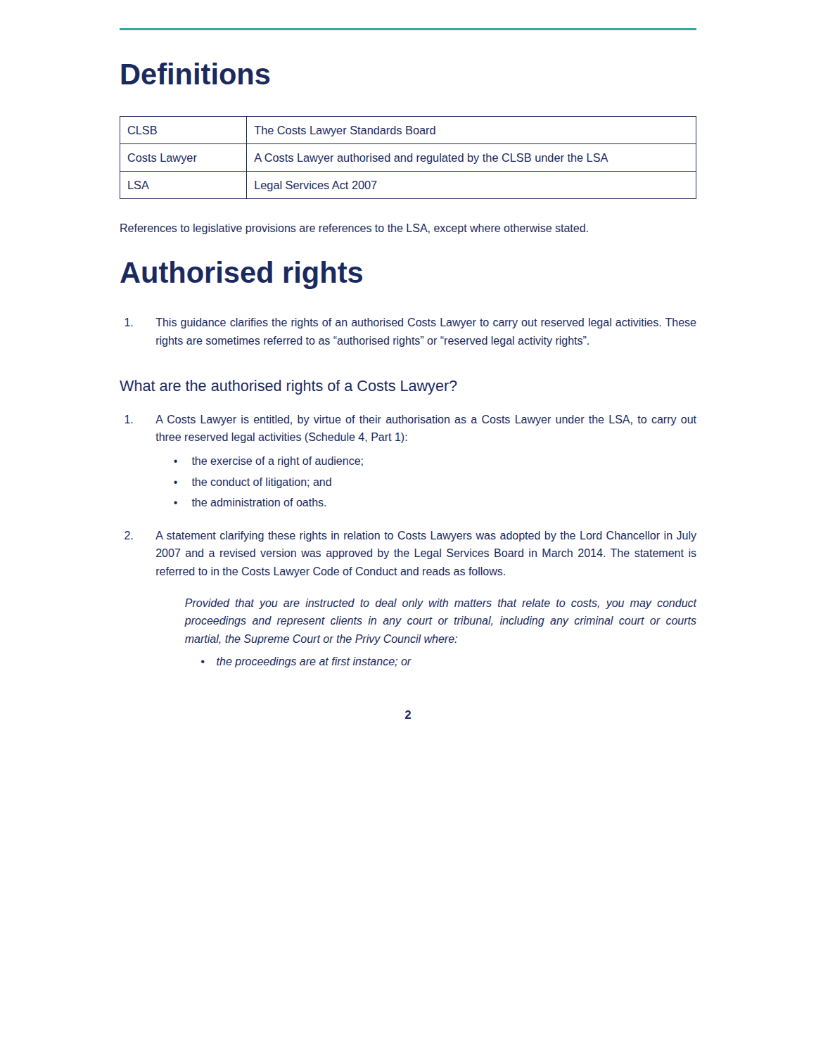Definitions
| CLSB | The Costs Lawyer Standards Board |
| Costs Lawyer | A Costs Lawyer authorised and regulated by the CLSB under the LSA |
| LSA | Legal Services Act 2007 |
References to legislative provisions are references to the LSA, except where otherwise stated.
Authorised rights
This guidance clarifies the rights of an authorised Costs Lawyer to carry out reserved legal activities. These rights are sometimes referred to as “authorised rights” or “reserved legal activity rights”.
What are the authorised rights of a Costs Lawyer?
A Costs Lawyer is entitled, by virtue of their authorisation as a Costs Lawyer under the LSA, to carry out three reserved legal activities (Schedule 4, Part 1):
the exercise of a right of audience;
the conduct of litigation; and
the administration of oaths.
A statement clarifying these rights in relation to Costs Lawyers was adopted by the Lord Chancellor in July 2007 and a revised version was approved by the Legal Services Board in March 2014. The statement is referred to in the Costs Lawyer Code of Conduct and reads as follows.
Provided that you are instructed to deal only with matters that relate to costs, you may conduct proceedings and represent clients in any court or tribunal, including any criminal court or courts martial, the Supreme Court or the Privy Council where:
the proceedings are at first instance; or
2